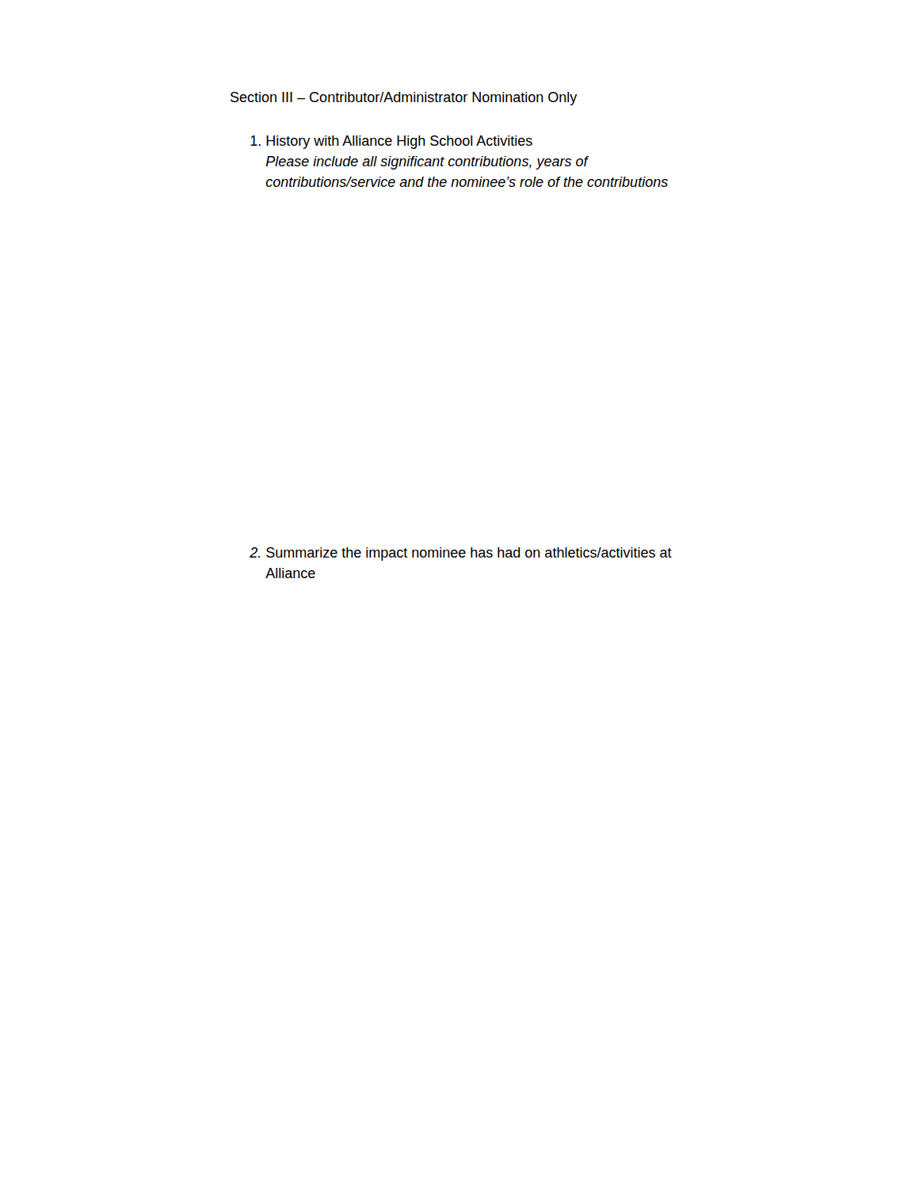Section III – Contributor/Administrator Nomination Only
History with Alliance High School Activities Please include all significant contributions, years of contributions/service and the nominee’s role of the contributions
Summarize the impact nominee has had on athletics/activities at Alliance